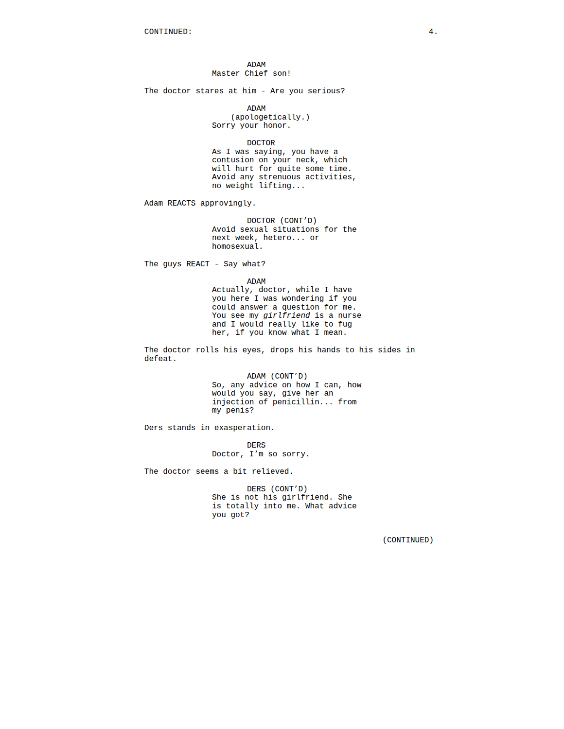CONTINUED: 4.
ADAM
Master Chief son!
The doctor stares at him - Are you serious?
ADAM
(apologetically.)
Sorry your honor.
DOCTOR
As I was saying, you have a contusion on your neck, which will hurt for quite some time. Avoid any strenuous activities, no weight lifting...
Adam REACTS approvingly.
DOCTOR (CONT’D)
Avoid sexual situations for the next week, hetero... or homosexual.
The guys REACT - Say what?
ADAM
Actually, doctor, while I have you here I was wondering if you could answer a question for me. You see my girlfriend is a nurse and I would really like to fug her, if you know what I mean.
The doctor rolls his eyes, drops his hands to his sides in defeat.
ADAM (CONT’D)
So, any advice on how I can, how would you say, give her an injection of penicillin... from my penis?
Ders stands in exasperation.
DERS
Doctor, I’m so sorry.
The doctor seems a bit relieved.
DERS (CONT’D)
She is not his girlfriend. She is totally into me. What advice you got?
(CONTINUED)